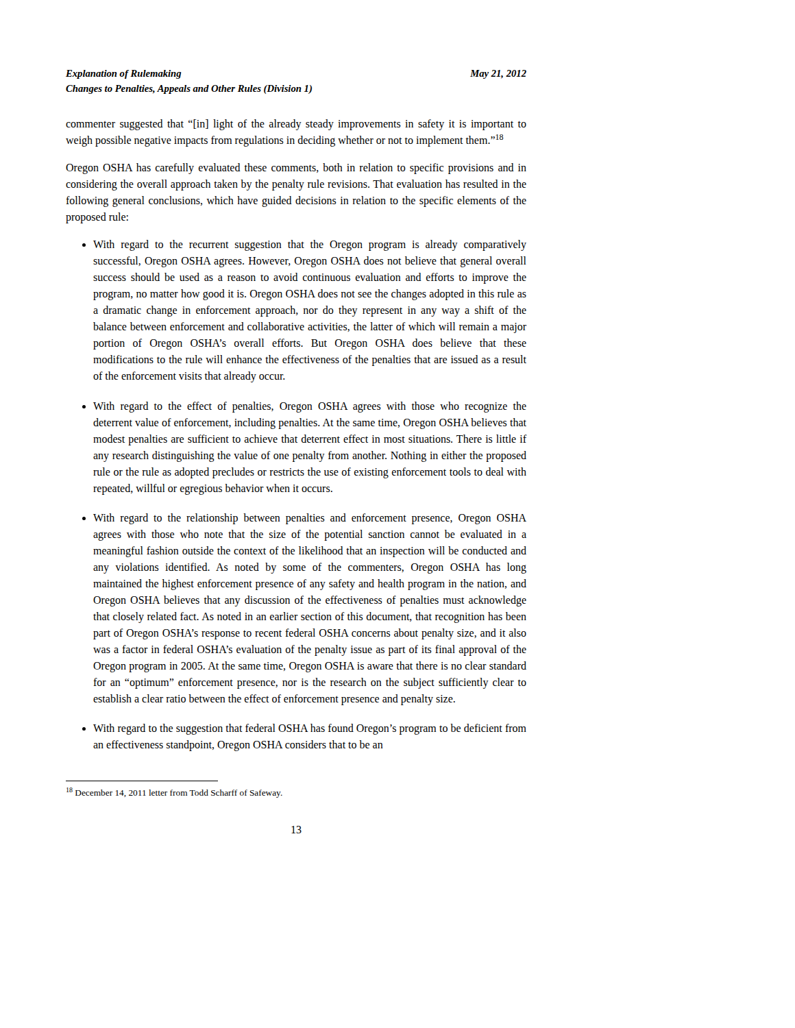Explanation of Rulemaking
Changes to Penalties, Appeals and Other Rules (Division 1)
May 21, 2012
commenter suggested that “[in] light of the already steady improvements in safety it is important to weigh possible negative impacts from regulations in deciding whether or not to implement them.”18
Oregon OSHA has carefully evaluated these comments, both in relation to specific provisions and in considering the overall approach taken by the penalty rule revisions. That evaluation has resulted in the following general conclusions, which have guided decisions in relation to the specific elements of the proposed rule:
With regard to the recurrent suggestion that the Oregon program is already comparatively successful, Oregon OSHA agrees. However, Oregon OSHA does not believe that general overall success should be used as a reason to avoid continuous evaluation and efforts to improve the program, no matter how good it is. Oregon OSHA does not see the changes adopted in this rule as a dramatic change in enforcement approach, nor do they represent in any way a shift of the balance between enforcement and collaborative activities, the latter of which will remain a major portion of Oregon OSHA’s overall efforts. But Oregon OSHA does believe that these modifications to the rule will enhance the effectiveness of the penalties that are issued as a result of the enforcement visits that already occur.
With regard to the effect of penalties, Oregon OSHA agrees with those who recognize the deterrent value of enforcement, including penalties. At the same time, Oregon OSHA believes that modest penalties are sufficient to achieve that deterrent effect in most situations. There is little if any research distinguishing the value of one penalty from another. Nothing in either the proposed rule or the rule as adopted precludes or restricts the use of existing enforcement tools to deal with repeated, willful or egregious behavior when it occurs.
With regard to the relationship between penalties and enforcement presence, Oregon OSHA agrees with those who note that the size of the potential sanction cannot be evaluated in a meaningful fashion outside the context of the likelihood that an inspection will be conducted and any violations identified. As noted by some of the commenters, Oregon OSHA has long maintained the highest enforcement presence of any safety and health program in the nation, and Oregon OSHA believes that any discussion of the effectiveness of penalties must acknowledge that closely related fact. As noted in an earlier section of this document, that recognition has been part of Oregon OSHA’s response to recent federal OSHA concerns about penalty size, and it also was a factor in federal OSHA’s evaluation of the penalty issue as part of its final approval of the Oregon program in 2005. At the same time, Oregon OSHA is aware that there is no clear standard for an “optimum” enforcement presence, nor is the research on the subject sufficiently clear to establish a clear ratio between the effect of enforcement presence and penalty size.
With regard to the suggestion that federal OSHA has found Oregon’s program to be deficient from an effectiveness standpoint, Oregon OSHA considers that to be an
18 December 14, 2011 letter from Todd Scharff of Safeway.
13